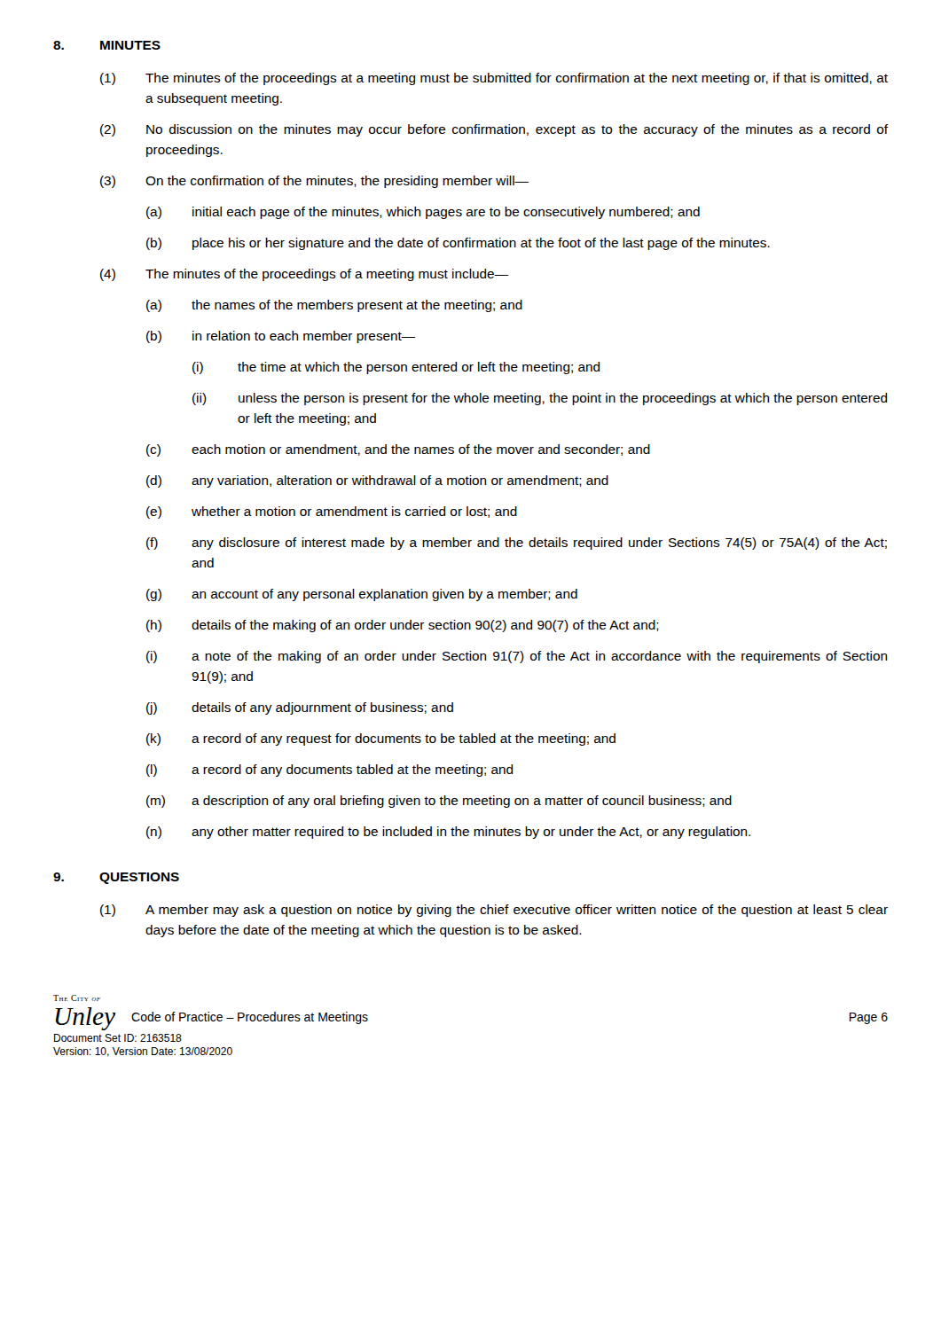8. Minutes
(1) The minutes of the proceedings at a meeting must be submitted for confirmation at the next meeting or, if that is omitted, at a subsequent meeting.
(2) No discussion on the minutes may occur before confirmation, except as to the accuracy of the minutes as a record of proceedings.
(3) On the confirmation of the minutes, the presiding member will—
(a) initial each page of the minutes, which pages are to be consecutively numbered; and
(b) place his or her signature and the date of confirmation at the foot of the last page of the minutes.
(4) The minutes of the proceedings of a meeting must include—
(a) the names of the members present at the meeting; and
(b) in relation to each member present—
(i) the time at which the person entered or left the meeting; and
(ii) unless the person is present for the whole meeting, the point in the proceedings at which the person entered or left the meeting; and
(c) each motion or amendment, and the names of the mover and seconder; and
(d) any variation, alteration or withdrawal of a motion or amendment; and
(e) whether a motion or amendment is carried or lost; and
(f) any disclosure of interest made by a member and the details required under Sections 74(5) or 75A(4) of the Act; and
(g) an account of any personal explanation given by a member; and
(h) details of the making of an order under section 90(2) and 90(7) of the Act and;
(i) a note of the making of an order under Section 91(7) of the Act in accordance with the requirements of Section 91(9); and
(j) details of any adjournment of business; and
(k) a record of any request for documents to be tabled at the meeting; and
(l) a record of any documents tabled at the meeting; and
(m) a description of any oral briefing given to the meeting on a matter of council business; and
(n) any other matter required to be included in the minutes by or under the Act, or any regulation.
9. Questions
(1) A member may ask a question on notice by giving the chief executive officer written notice of the question at least 5 clear days before the date of the meeting at which the question is to be asked.
The City of
Unley
Code of Practice – Procedures at Meetings
Page 6
Document Set ID: 2163518
Version: 10, Version Date: 13/08/2020